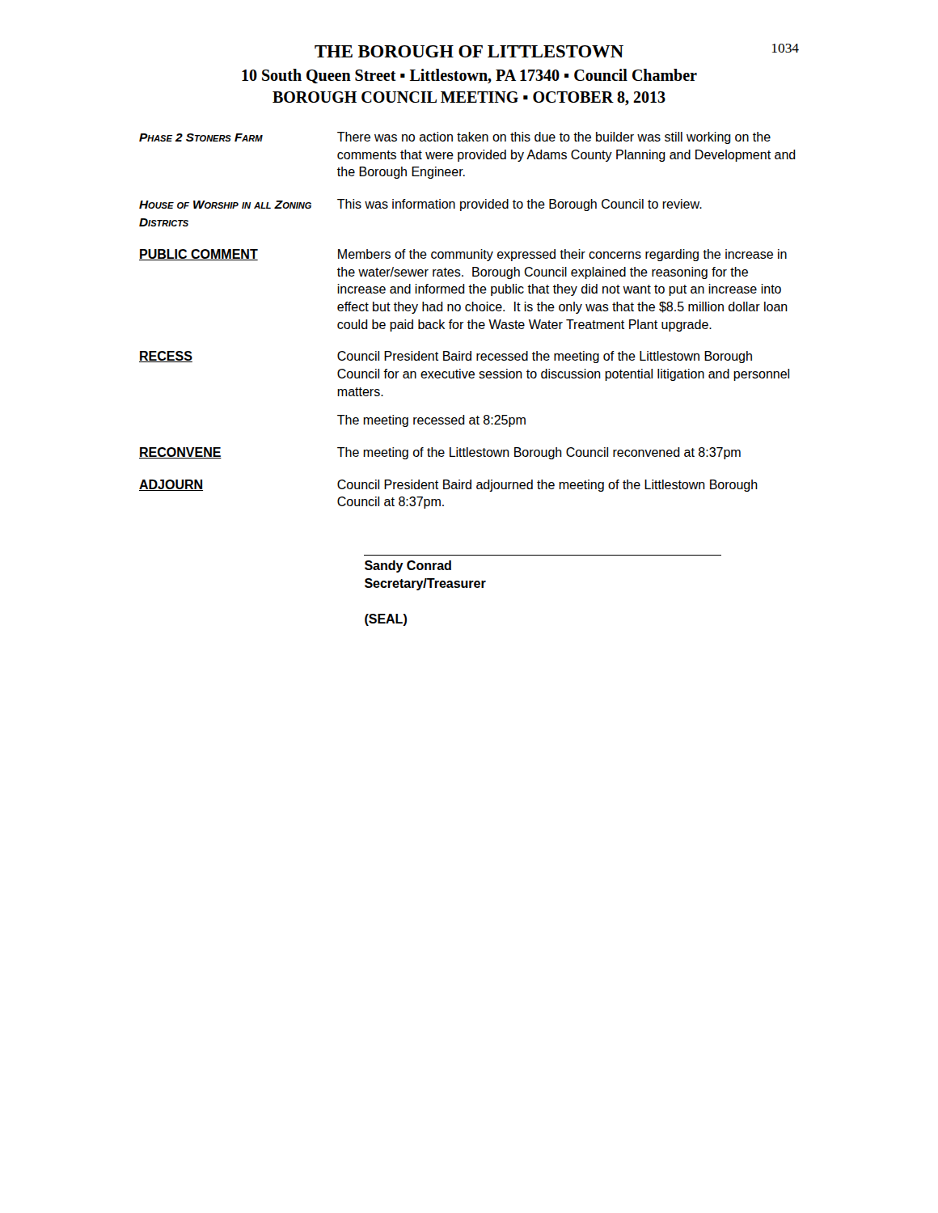1034
THE BOROUGH OF LITTLESTOWN 10 South Queen Street ▪ Littlestown, PA 17340 ▪ Council Chamber BOROUGH COUNCIL MEETING ▪ OCTOBER 8, 2013
| Phase 2 Stoners Farm | There was no action taken on this due to the builder was still working on the comments that were provided by Adams County Planning and Development and the Borough Engineer. |
| House of Worship in all Zoning Districts | This was information provided to the Borough Council to review. |
| PUBLIC COMMENT | Members of the community expressed their concerns regarding the increase in the water/sewer rates. Borough Council explained the reasoning for the increase and informed the public that they did not want to put an increase into effect but they had no choice. It is the only was that the $8.5 million dollar loan could be paid back for the Waste Water Treatment Plant upgrade. |
| RECESS | Council President Baird recessed the meeting of the Littlestown Borough Council for an executive session to discussion potential litigation and personnel matters. The meeting recessed at 8:25pm |
| RECONVENE | The meeting of the Littlestown Borough Council reconvened at 8:37pm |
| ADJOURN | Council President Baird adjourned the meeting of the Littlestown Borough Council at 8:37pm. |
Sandy Conrad
Secretary/Treasurer
(SEAL)